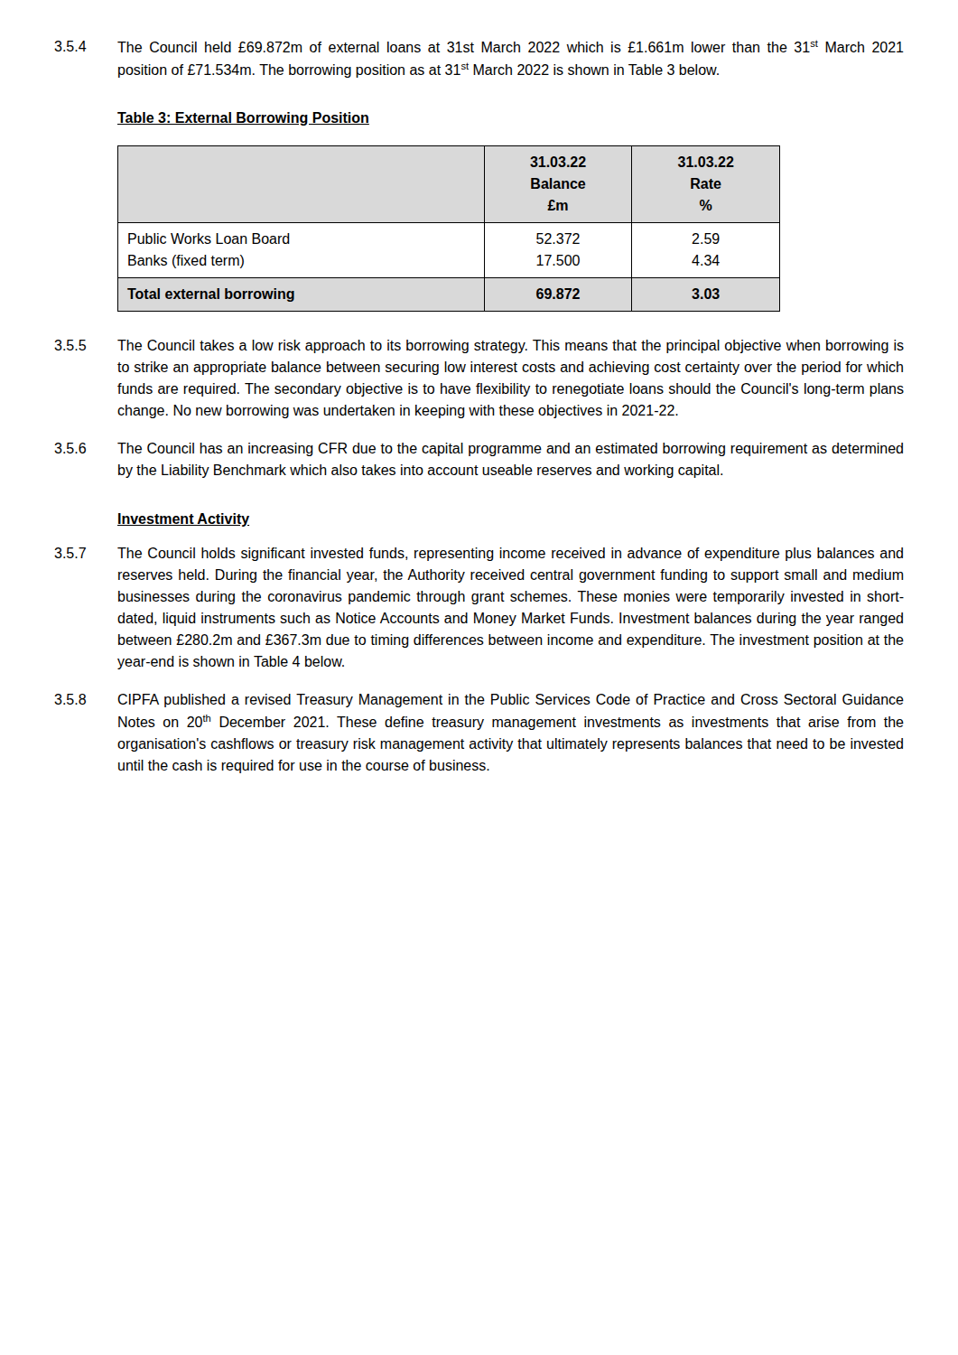3.5.4
The Council held £69.872m of external loans at 31st March 2022 which is £1.661m lower than the 31st March 2021 position of £71.534m. The borrowing position as at 31st March 2022 is shown in Table 3 below.
Table 3: External Borrowing Position
| | 31.03.22 Balance £m | 31.03.22 Rate % |
| --- | --- | --- |
| Public Works Loan Board Banks (fixed term) | 52.372 17.500 | 2.59 4.34 |
| Total external borrowing | 69.872 | 3.03 |
3.5.5
The Council takes a low risk approach to its borrowing strategy. This means that the principal objective when borrowing is to strike an appropriate balance between securing low interest costs and achieving cost certainty over the period for which funds are required. The secondary objective is to have flexibility to renegotiate loans should the Council's long-term plans change. No new borrowing was undertaken in keeping with these objectives in 2021-22.
3.5.6
The Council has an increasing CFR due to the capital programme and an estimated borrowing requirement as determined by the Liability Benchmark which also takes into account useable reserves and working capital.
Investment Activity
3.5.7
The Council holds significant invested funds, representing income received in advance of expenditure plus balances and reserves held. During the financial year, the Authority received central government funding to support small and medium businesses during the coronavirus pandemic through grant schemes. These monies were temporarily invested in short-dated, liquid instruments such as Notice Accounts and Money Market Funds. Investment balances during the year ranged between £280.2m and £367.3m due to timing differences between income and expenditure. The investment position at the year-end is shown in Table 4 below.
3.5.8
CIPFA published a revised Treasury Management in the Public Services Code of Practice and Cross Sectoral Guidance Notes on 20th December 2021. These define treasury management investments as investments that arise from the organisation's cashflows or treasury risk management activity that ultimately represents balances that need to be invested until the cash is required for use in the course of business.